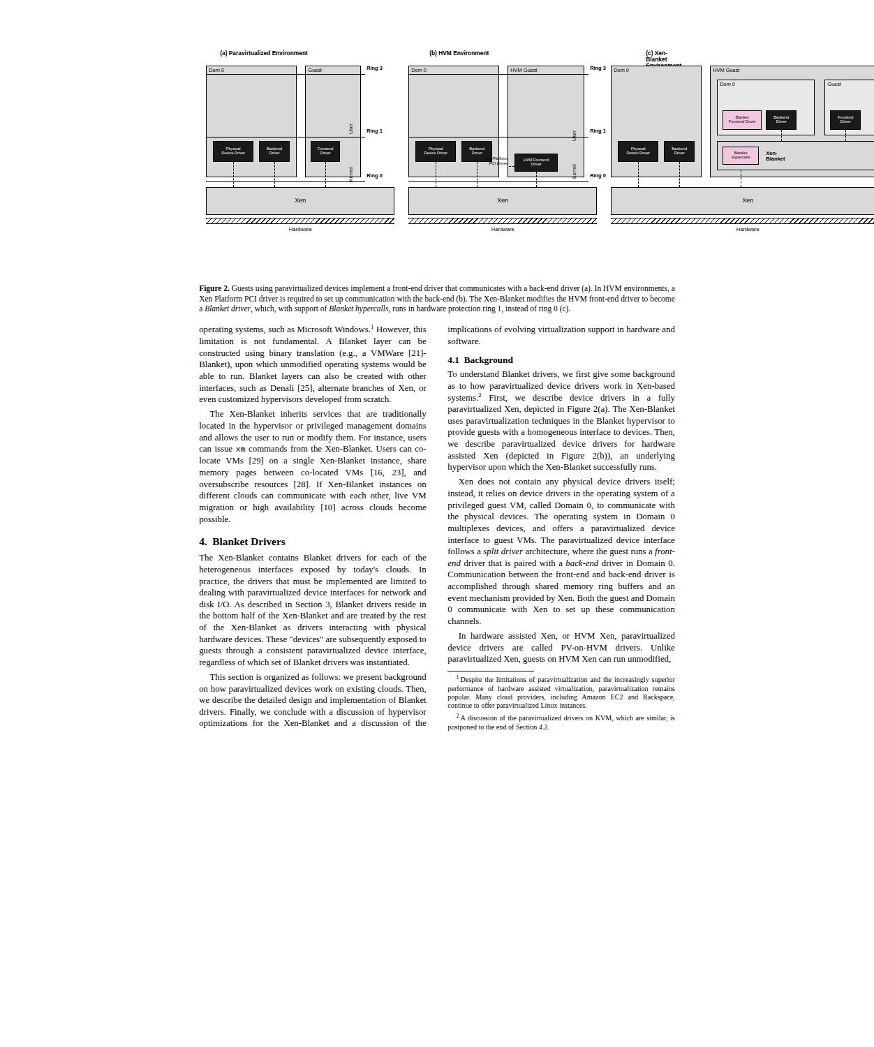(a) Paravirtualized Environment
(b) HVM Environment
(c) Xen-Blanket Environment
Dom 0
Physical
Device Driver
Backend
Driver
Guest
Frontend
Driver
User
Kernel
Ring 3
Ring 1
Ring 0
Xen
Hardware
Dom 0
Physical
Device Driver
Backend
Driver
HVM Guest
HVM Frontend
Driver
User
Kernel
Ring 3
Ring 1
Ring 0
Xen
Hardware
Xen Platform
PCI Driver
Dom 0
Physical
Device Driver
Backend
Driver
HVM Guest
Dom 0
Blanket
Frontend Driver
Backend
Driver
Guest
Frontend
Driver
Blanket
Hypercalls
Xen-Blanket
Xen
Hardware
Figure 2. Guests using paravirtualized devices implement a front-end driver that communicates with a back-end driver (a). In HVM environments, a Xen Platform PCI driver is required to set up communication with the back-end (b). The Xen-Blanket modifies the HVM front-end driver to become a Blanket driver, which, with support of Blanket hypercalls, runs in hardware protection ring 1, instead of ring 0 (c).
operating systems, such as Microsoft Windows.1 However, this limitation is not fundamental. A Blanket layer can be constructed using binary translation (e.g., a VMWare [21]-Blanket), upon which unmodified operating systems would be able to run. Blanket layers can also be created with other interfaces, such as Denali [25], alternate branches of Xen, or even customized hypervisors developed from scratch.
The Xen-Blanket inherits services that are traditionally located in the hypervisor or privileged management domains and allows the user to run or modify them. For instance, users can issue xm commands from the Xen-Blanket. Users can co-locate VMs [29] on a single Xen-Blanket instance, share memory pages between co-located VMs [16, 23], and oversubscribe resources [28]. If Xen-Blanket instances on different clouds can communicate with each other, live VM migration or high availability [10] across clouds become possible.
4. Blanket Drivers
The Xen-Blanket contains Blanket drivers for each of the heterogeneous interfaces exposed by today's clouds. In practice, the drivers that must be implemented are limited to dealing with paravirtualized device interfaces for network and disk I/O. As described in Section 3, Blanket drivers reside in the bottom half of the Xen-Blanket and are treated by the rest of the Xen-Blanket as drivers interacting with physical hardware devices. These "devices" are subsequently exposed to guests through a consistent paravirtualized device interface, regardless of which set of Blanket drivers was instantiated.
This section is organized as follows: we present background on how paravirtualized devices work on existing clouds. Then, we describe the detailed design and implementation of Blanket drivers. Finally, we conclude with a discussion of hypervisor optimizations for the Xen-Blanket and a discussion of the implications of evolving virtualization support in hardware and software.
4.1 Background
To understand Blanket drivers, we first give some background as to how paravirtualized device drivers work in Xen-based systems.2 First, we describe device drivers in a fully paravirtualized Xen, depicted in Figure 2(a). The Xen-Blanket uses paravirtualization techniques in the Blanket hypervisor to provide guests with a homogeneous interface to devices. Then, we describe paravirtualized device drivers for hardware assisted Xen (depicted in Figure 2(b)), an underlying hypervisor upon which the Xen-Blanket successfully runs.
Xen does not contain any physical device drivers itself; instead, it relies on device drivers in the operating system of a privileged guest VM, called Domain 0, to communicate with the physical devices. The operating system in Domain 0 multiplexes devices, and offers a paravirtualized device interface to guest VMs. The paravirtualized device interface follows a split driver architecture, where the guest runs a front-end driver that is paired with a back-end driver in Domain 0. Communication between the front-end and back-end driver is accomplished through shared memory ring buffers and an event mechanism provided by Xen. Both the guest and Domain 0 communicate with Xen to set up these communication channels.
In hardware assisted Xen, or HVM Xen, paravirtualized device drivers are called PV-on-HVM drivers. Unlike paravirtualized Xen, guests on HVM Xen can run unmodified,
1 Despite the limitations of paravirtualization and the increasingly superior performance of hardware assisted virtualization, paravirtualization remains popular. Many cloud providers, including Amazon EC2 and Rackspace, continue to offer paravirtualized Linux instances.
2 A discussion of the paravirtualized drivers on KVM, which are similar, is postponed to the end of Section 4.2.